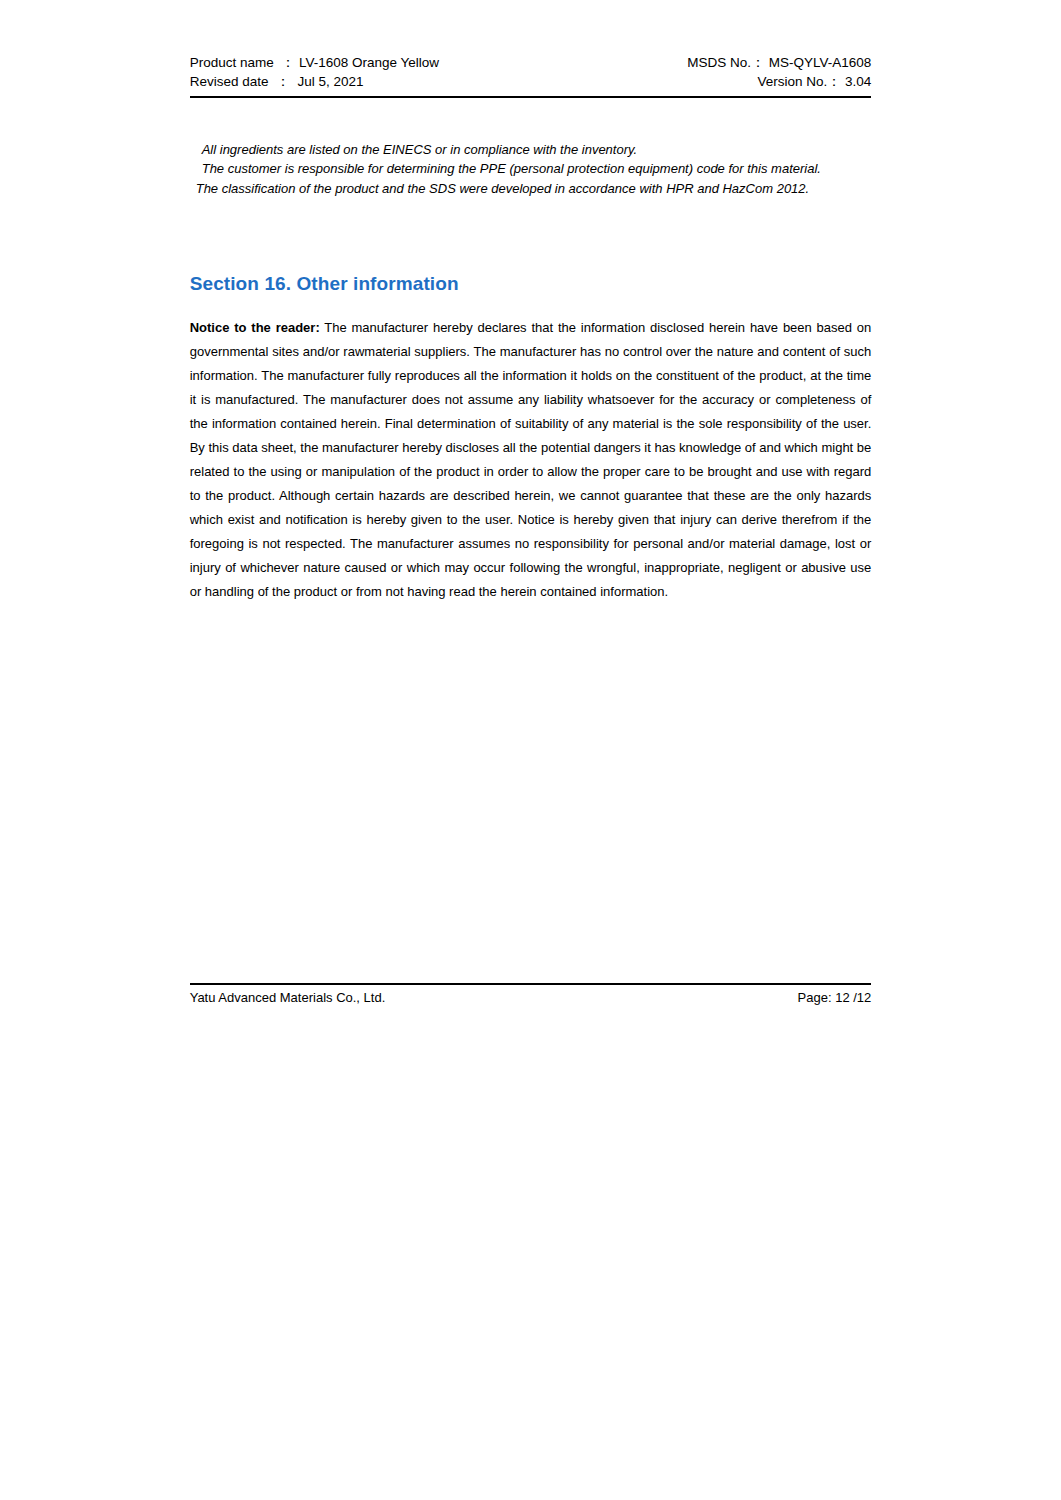Product name ： LV-1608 Orange Yellow MSDS No.： MS-QYLV-A1608
Revised date ： Jul 5, 2021 Version No.： 3.04
All ingredients are listed on the EINECS or in compliance with the inventory.
The customer is responsible for determining the PPE (personal protection equipment) code for this material.
The classification of the product and the SDS were developed in accordance with HPR and HazCom 2012.
Section 16. Other information
Notice to the reader: The manufacturer hereby declares that the information disclosed herein have been based on governmental sites and/or rawmaterial suppliers. The manufacturer has no control over the nature and content of such information. The manufacturer fully reproduces all the information it holds on the constituent of the product, at the time it is manufactured. The manufacturer does not assume any liability whatsoever for the accuracy or completeness of the information contained herein. Final determination of suitability of any material is the sole responsibility of the user. By this data sheet, the manufacturer hereby discloses all the potential dangers it has knowledge of and which might be related to the using or manipulation of the product in order to allow the proper care to be brought and use with regard to the product. Although certain hazards are described herein, we cannot guarantee that these are the only hazards which exist and notification is hereby given to the user. Notice is hereby given that injury can derive therefrom if the foregoing is not respected. The manufacturer assumes no responsibility for personal and/or material damage, lost or injury of whichever nature caused or which may occur following the wrongful, inappropriate, negligent or abusive use or handling of the product or from not having read the herein contained information.
Yatu Advanced Materials Co., Ltd. Page: 12 /12